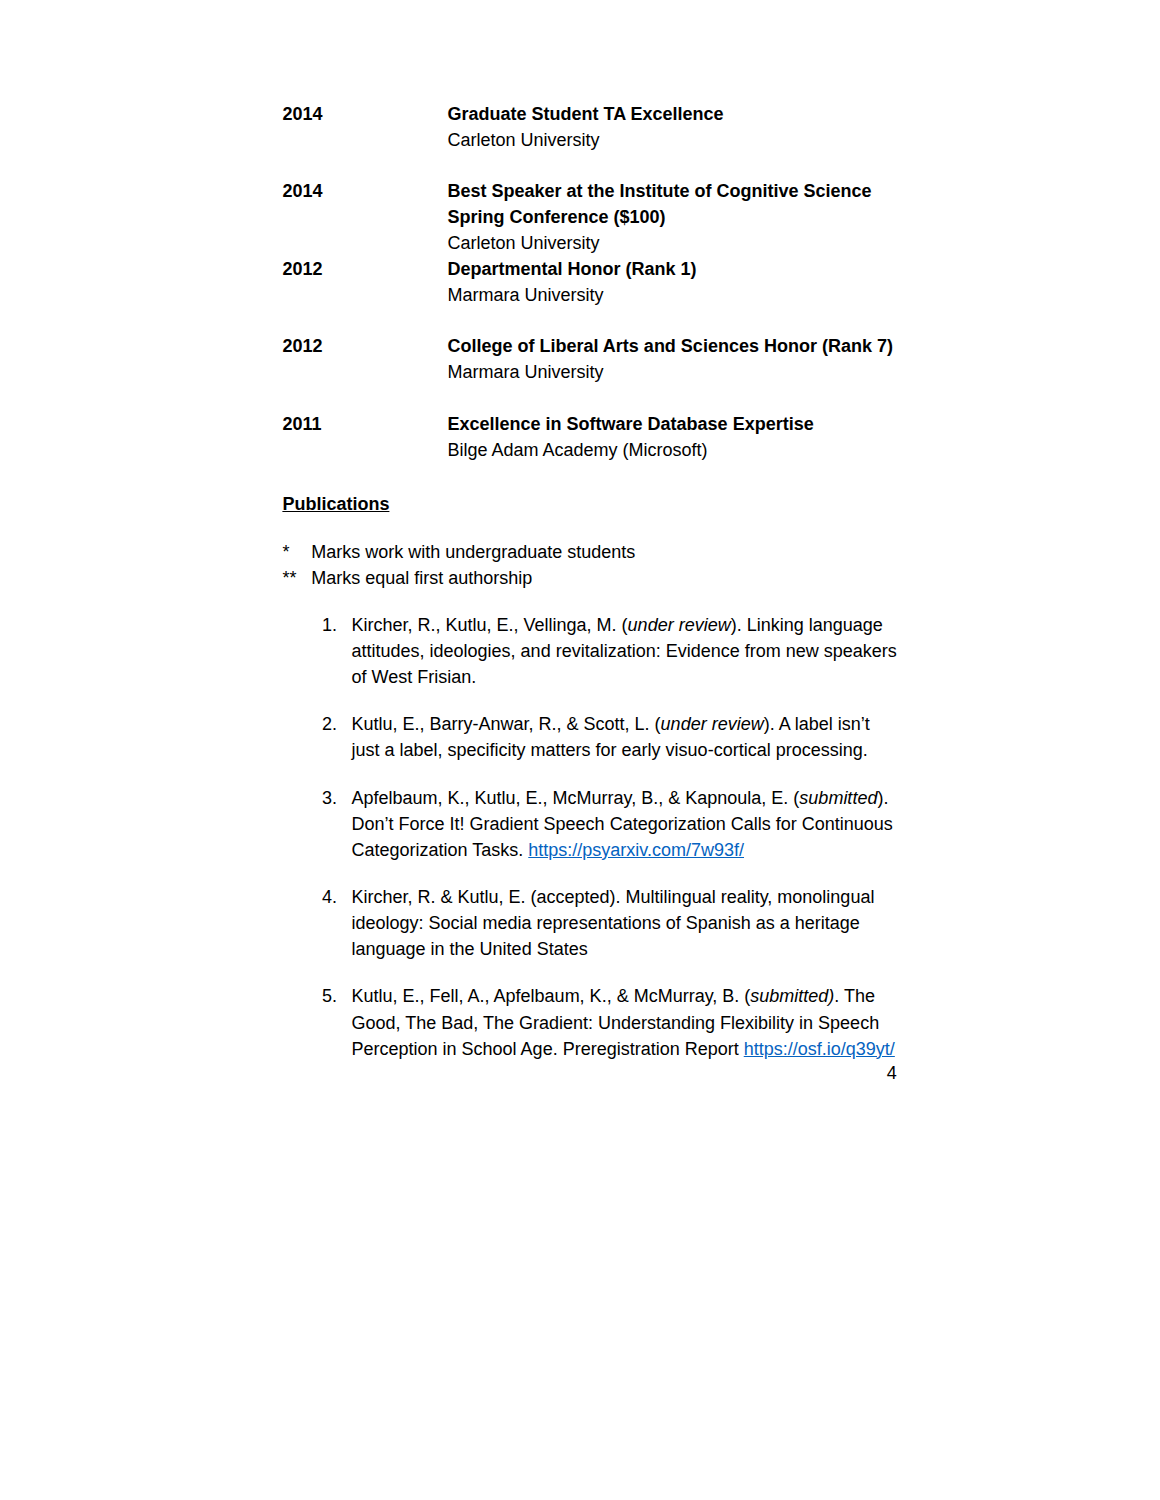| 2014 | Graduate Student TA Excellence Carleton University |
| 2014 | Best Speaker at the Institute of Cognitive Science Spring Conference ($100) Carleton University |
| 2012 | Departmental Honor (Rank 1) Marmara University |
| 2012 | College of Liberal Arts and Sciences Honor (Rank 7) Marmara University |
| 2011 | Excellence in Software Database Expertise Bilge Adam Academy (Microsoft) |
Publications
*Marks work with undergraduate students
**Marks equal first authorship
Kircher, R., Kutlu, E., Vellinga, M. (under review). Linking language attitudes, ideologies, and revitalization: Evidence from new speakers of West Frisian.
Kutlu, E., Barry-Anwar, R., & Scott, L. (under review). A label isn’t just a label, specificity matters for early visuo-cortical processing.
Apfelbaum, K., Kutlu, E., McMurray, B., & Kapnoula, E. (submitted). Don’t Force It! Gradient Speech Categorization Calls for Continuous Categorization Tasks. https://psyarxiv.com/7w93f/
Kircher, R. & Kutlu, E. (accepted). Multilingual reality, monolingual ideology: Social media representations of Spanish as a heritage language in the United States
Kutlu, E., Fell, A., Apfelbaum, K., & McMurray, B. (submitted). The Good, The Bad, The Gradient: Understanding Flexibility in Speech Perception in School Age. Preregistration Report https://osf.io/q39yt/
4